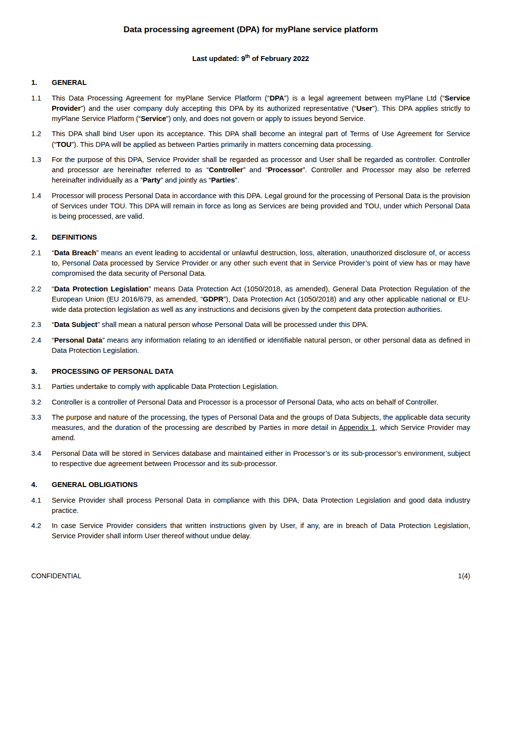Data processing agreement (DPA) for myPlane service platform
Last updated: 9th of February 2022
1. GENERAL
1.1 This Data Processing Agreement for myPlane Service Platform (“DPA”) is a legal agreement between myPlane Ltd (“Service Provider”) and the user company duly accepting this DPA by its authorized representative (“User”). This DPA applies strictly to myPlane Service Platform (“Service”) only, and does not govern or apply to issues beyond Service.
1.2 This DPA shall bind User upon its acceptance. This DPA shall become an integral part of Terms of Use Agreement for Service (“TOU”). This DPA will be applied as between Parties primarily in matters concerning data processing.
1.3 For the purpose of this DPA, Service Provider shall be regarded as processor and User shall be regarded as controller. Controller and processor are hereinafter referred to as “Controller” and “Processor”. Controller and Processor may also be referred hereinafter individually as a “Party” and jointly as “Parties”.
1.4 Processor will process Personal Data in accordance with this DPA. Legal ground for the processing of Personal Data is the provision of Services under TOU. This DPA will remain in force as long as Services are being provided and TOU, under which Personal Data is being processed, are valid.
2. DEFINITIONS
2.1 “Data Breach” means an event leading to accidental or unlawful destruction, loss, alteration, unauthorized disclosure of, or access to, Personal Data processed by Service Provider or any other such event that in Service Provider’s point of view has or may have compromised the data security of Personal Data.
2.2 “Data Protection Legislation” means Data Protection Act (1050/2018, as amended), General Data Protection Regulation of the European Union (EU 2016/679, as amended, “GDPR”), Data Protection Act (1050/2018) and any other applicable national or EU-wide data protection legislation as well as any instructions and decisions given by the competent data protection authorities.
2.3 “Data Subject” shall mean a natural person whose Personal Data will be processed under this DPA.
2.4 “Personal Data” means any information relating to an identified or identifiable natural person, or other personal data as defined in Data Protection Legislation.
3. PROCESSING OF PERSONAL DATA
3.1 Parties undertake to comply with applicable Data Protection Legislation.
3.2 Controller is a controller of Personal Data and Processor is a processor of Personal Data, who acts on behalf of Controller.
3.3 The purpose and nature of the processing, the types of Personal Data and the groups of Data Subjects, the applicable data security measures, and the duration of the processing are described by Parties in more detail in Appendix 1, which Service Provider may amend.
3.4 Personal Data will be stored in Services database and maintained either in Processor’s or its sub-processor’s environment, subject to respective due agreement between Processor and its sub-processor.
4. GENERAL OBLIGATIONS
4.1 Service Provider shall process Personal Data in compliance with this DPA, Data Protection Legislation and good data industry practice.
4.2 In case Service Provider considers that written instructions given by User, if any, are in breach of Data Protection Legislation, Service Provider shall inform User thereof without undue delay.
CONFIDENTIAL 1(4)